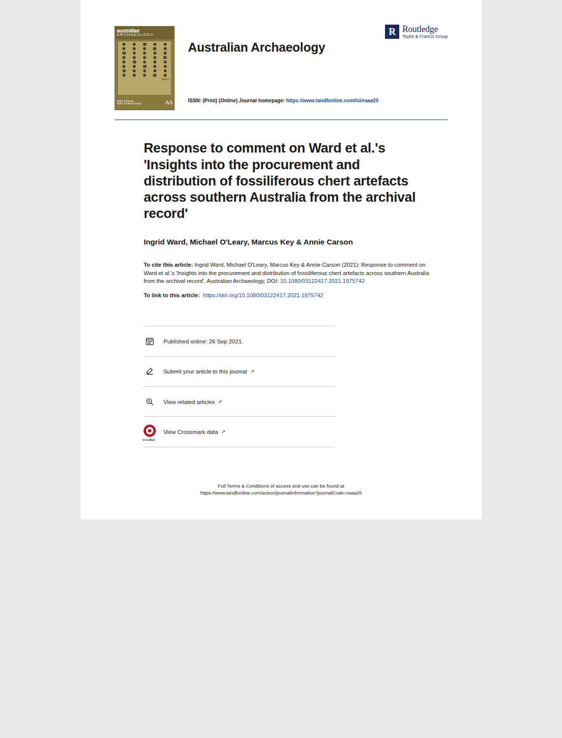R
Routledge Taylor & Francis Group
australian ARCHAEOLOGY
Plate 1
Taylor & Francis
Taylor & Francis Group
AA
Australian Archaeology
ISSN: (Print) (Online) Journal homepage: https://www.tandfonline.com/loi/raaa20
Response to comment on Ward et al.'s 'Insights into the procurement and distribution of fossiliferous chert artefacts across southern Australia from the archival record'
Ingrid Ward, Michael O'Leary, Marcus Key & Annie Carson
To cite this article: Ingrid Ward, Michael O'Leary, Marcus Key & Annie Carson (2021): Response to comment on Ward et al.'s 'Insights into the procurement and distribution of fossiliferous chert artefacts across southern Australia from the archival record', Australian Archaeology, DOI: 10.1080/03122417.2021.1975742
To link to this article: https://doi.org/10.1080/03122417.2021.1975742
Published online: 26 Sep 2021.
Submit your article to this journal ↗
View related articles ↗
CrossMark
View Crossmark data ↗
Full Terms & Conditions of access and use can be found at
https://www.tandfonline.com/action/journalInformation?journalCode=raaa20